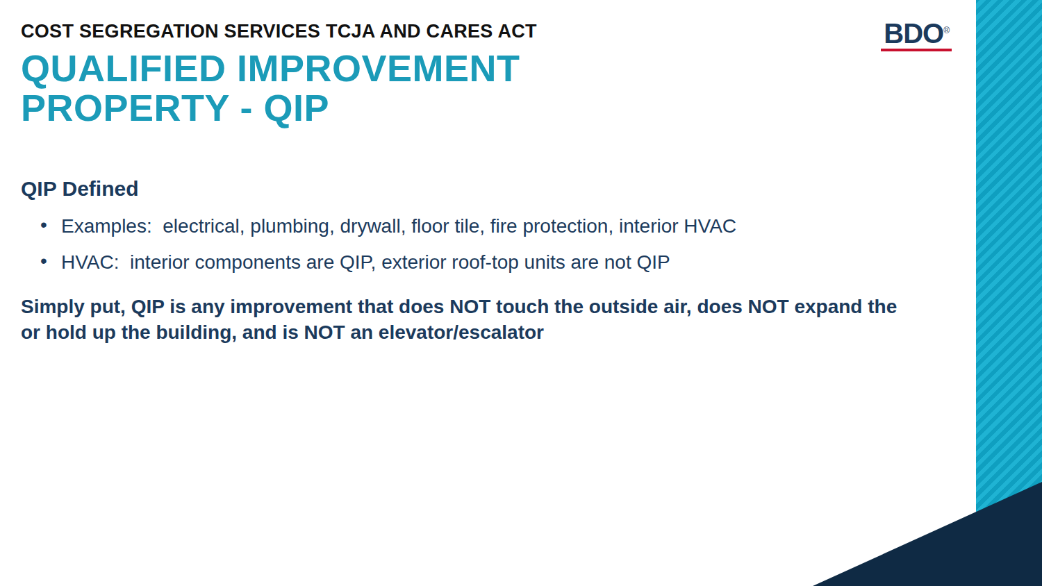BDO®
COST SEGREGATION SERVICES TCJA AND CARES ACT
QUALIFIED IMPROVEMENT
PROPERTY - QIP
QIP Defined
Examples: electrical, plumbing, drywall, floor tile, fire protection, interior HVAC
HVAC: interior components are QIP, exterior roof-top units are not QIP
Simply put, QIP is any improvement that does NOT touch the outside air, does NOT expand the or hold up the building, and is NOT an elevator/escalator